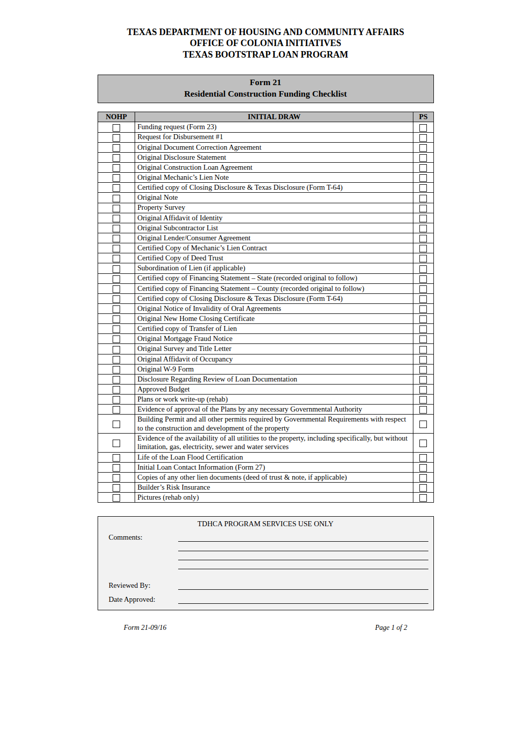TEXAS DEPARTMENT OF HOUSING AND COMMUNITY AFFAIRS
OFFICE OF COLONIA INITIATIVES
TEXAS BOOTSTRAP LOAN PROGRAM
Form 21
Residential Construction Funding Checklist
| NOHP | INITIAL DRAW | PS |
| --- | --- | --- |
| | Funding request (Form 23) | |
| | Request for Disbursement #1 | |
| | Original Document Correction Agreement | |
| | Original Disclosure Statement | |
| | Original Construction Loan Agreement | |
| | Original Mechanic’s Lien Note | |
| | Certified copy of Closing Disclosure & Texas Disclosure (Form T-64) | |
| | Original Note | |
| | Property Survey | |
| | Original Affidavit of Identity | |
| | Original Subcontractor List | |
| | Original Lender/Consumer Agreement | |
| | Certified Copy of Mechanic’s Lien Contract | |
| | Certified Copy of Deed Trust | |
| | Subordination of Lien (if applicable) | |
| | Certified copy of Financing Statement – State (recorded original to follow) | |
| | Certified copy of Financing Statement – County (recorded original to follow) | |
| | Certified copy of Closing Disclosure & Texas Disclosure (Form T-64) | |
| | Original Notice of Invalidity of Oral Agreements | |
| | Original New Home Closing Certificate | |
| | Certified copy of Transfer of Lien | |
| | Original Mortgage Fraud Notice | |
| | Original Survey and Title Letter | |
| | Original Affidavit of Occupancy | |
| | Original W-9 Form | |
| | Disclosure Regarding Review of Loan Documentation | |
| | Approved Budget | |
| | Plans or work write-up (rehab) | |
| | Evidence of approval of the Plans by any necessary Governmental Authority | |
| | Building Permit and all other permits required by Governmental Requirements with respect to the construction and development of the property | |
| | Evidence of the availability of all utilities to the property, including specifically, but without limitation, gas, electricity, sewer and water services | |
| | Life of the Loan Flood Certification | |
| | Initial Loan Contact Information (Form 27) | |
| | Copies of any other lien documents (deed of trust & note, if applicable) | |
| | Builder’s Risk Insurance | |
| | Pictures (rehab only) | |
TDHCA PROGRAM SERVICES USE ONLY
Comments:
Reviewed By:
Date Approved:
Form 21-09/16 Page 1 of 2